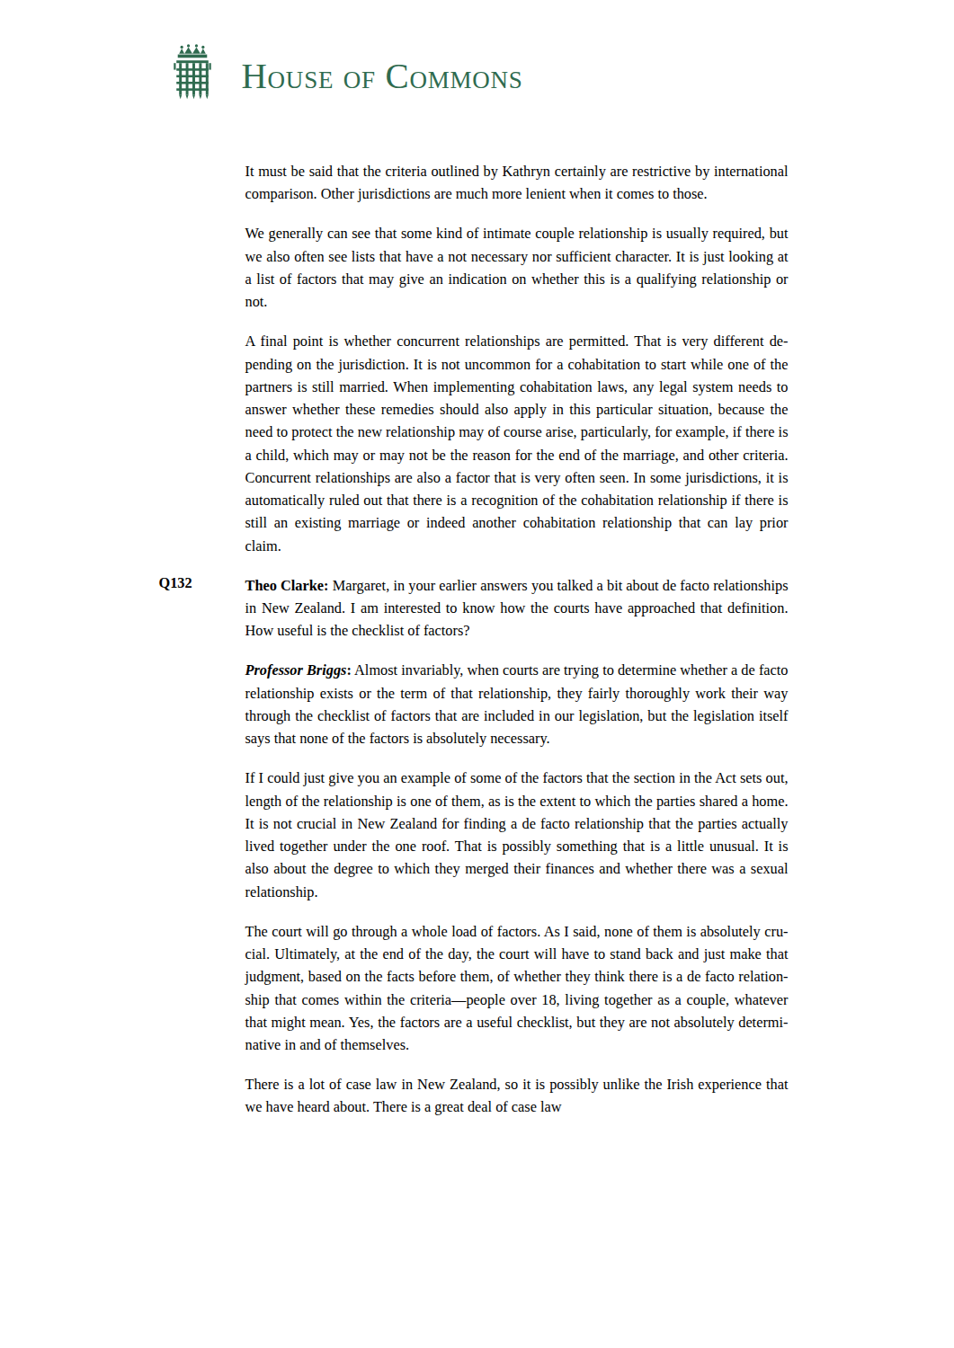House of Commons
It must be said that the criteria outlined by Kathryn certainly are restrictive by international comparison. Other jurisdictions are much more lenient when it comes to those.
We generally can see that some kind of intimate couple relationship is usually required, but we also often see lists that have a not necessary nor sufficient character. It is just looking at a list of factors that may give an indication on whether this is a qualifying relationship or not.
A final point is whether concurrent relationships are permitted. That is very different depending on the jurisdiction. It is not uncommon for a cohabitation to start while one of the partners is still married. When implementing cohabitation laws, any legal system needs to answer whether these remedies should also apply in this particular situation, because the need to protect the new relationship may of course arise, particularly, for example, if there is a child, which may or may not be the reason for the end of the marriage, and other criteria. Concurrent relationships are also a factor that is very often seen. In some jurisdictions, it is automatically ruled out that there is a recognition of the cohabitation relationship if there is still an existing marriage or indeed another cohabitation relationship that can lay prior claim.
Q132
Theo Clarke: Margaret, in your earlier answers you talked a bit about de facto relationships in New Zealand. I am interested to know how the courts have approached that definition. How useful is the checklist of factors?
Professor Briggs: Almost invariably, when courts are trying to determine whether a de facto relationship exists or the term of that relationship, they fairly thoroughly work their way through the checklist of factors that are included in our legislation, but the legislation itself says that none of the factors is absolutely necessary.
If I could just give you an example of some of the factors that the section in the Act sets out, length of the relationship is one of them, as is the extent to which the parties shared a home. It is not crucial in New Zealand for finding a de facto relationship that the parties actually lived together under the one roof. That is possibly something that is a little unusual. It is also about the degree to which they merged their finances and whether there was a sexual relationship.
The court will go through a whole load of factors. As I said, none of them is absolutely crucial. Ultimately, at the end of the day, the court will have to stand back and just make that judgment, based on the facts before them, of whether they think there is a de facto relationship that comes within the criteria—people over 18, living together as a couple, whatever that might mean. Yes, the factors are a useful checklist, but they are not absolutely determinative in and of themselves.
There is a lot of case law in New Zealand, so it is possibly unlike the Irish experience that we have heard about. There is a great deal of case law